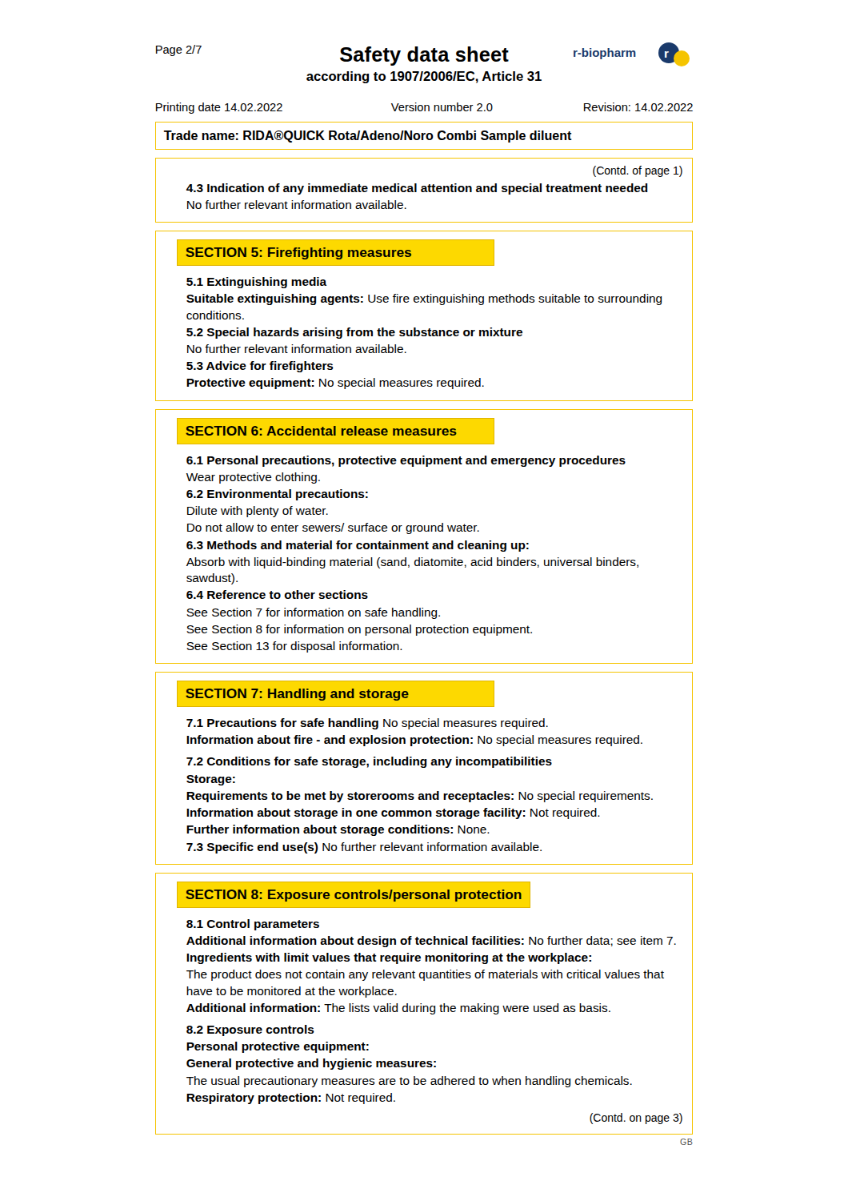Page 2/7
Safety data sheet
according to 1907/2006/EC, Article 31
r-biopharm r
Printing date 14.02.2022
Version number 2.0
Revision: 14.02.2022
Trade name: RIDA®QUICK Rota/Adeno/Noro Combi Sample diluent
(Contd. of page 1)
4.3 Indication of any immediate medical attention and special treatment needed
No further relevant information available.
SECTION 5: Firefighting measures
5.1 Extinguishing media
Suitable extinguishing agents: Use fire extinguishing methods suitable to surrounding conditions.
5.2 Special hazards arising from the substance or mixture
No further relevant information available.
5.3 Advice for firefighters
Protective equipment: No special measures required.
SECTION 6: Accidental release measures
6.1 Personal precautions, protective equipment and emergency procedures
Wear protective clothing.
6.2 Environmental precautions:
Dilute with plenty of water.
Do not allow to enter sewers/ surface or ground water.
6.3 Methods and material for containment and cleaning up:
Absorb with liquid-binding material (sand, diatomite, acid binders, universal binders, sawdust).
6.4 Reference to other sections
See Section 7 for information on safe handling.
See Section 8 for information on personal protection equipment.
See Section 13 for disposal information.
SECTION 7: Handling and storage
7.1 Precautions for safe handling No special measures required.
Information about fire - and explosion protection: No special measures required.
7.2 Conditions for safe storage, including any incompatibilities
Storage:
Requirements to be met by storerooms and receptacles: No special requirements.
Information about storage in one common storage facility: Not required.
Further information about storage conditions: None.
7.3 Specific end use(s) No further relevant information available.
SECTION 8: Exposure controls/personal protection
8.1 Control parameters
Additional information about design of technical facilities: No further data; see item 7.
Ingredients with limit values that require monitoring at the workplace:
The product does not contain any relevant quantities of materials with critical values that have to be monitored at the workplace.
Additional information: The lists valid during the making were used as basis.
8.2 Exposure controls
Personal protective equipment:
General protective and hygienic measures:
The usual precautionary measures are to be adhered to when handling chemicals.
Respiratory protection: Not required.
(Contd. on page 3)
GB